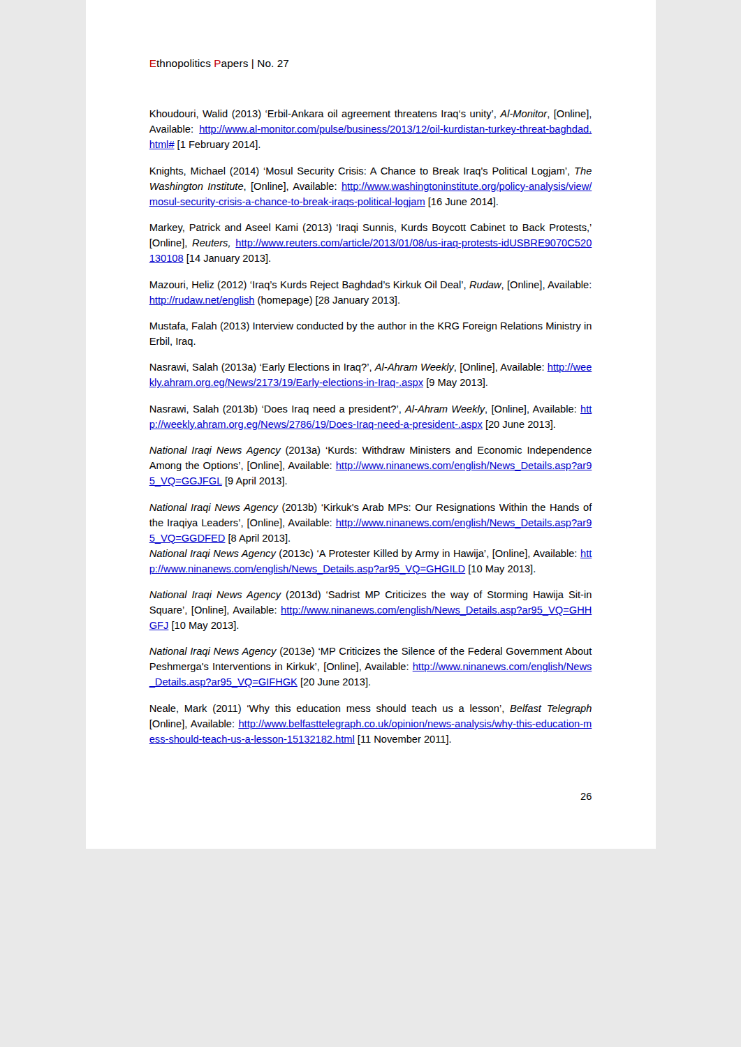Ethnopolitics Papers | No. 27
Khoudouri, Walid (2013) ‘Erbil-Ankara oil agreement threatens Iraq‘s unity’, Al-Monitor, [Online], Available: http://www.al-monitor.com/pulse/business/2013/12/oil-kurdistan-turkey-threat-baghdad.html# [1 February 2014].
Knights, Michael (2014) ‘Mosul Security Crisis: A Chance to Break Iraq's Political Logjam’, The Washington Institute, [Online], Available: http://www.washingtoninstitute.org/policy-analysis/view/mosul-security-crisis-a-chance-to-break-iraqs-political-logjam [16 June 2014].
Markey, Patrick and Aseel Kami (2013) ‘Iraqi Sunnis, Kurds Boycott Cabinet to Back Protests,’ [Online], Reuters, http://www.reuters.com/article/2013/01/08/us-iraq-protests-idUSBRE9070C520130108 [14 January 2013].
Mazouri, Heliz (2012) ‘Iraq’s Kurds Reject Baghdad’s Kirkuk Oil Deal’, Rudaw, [Online], Available: http://rudaw.net/english (homepage) [28 January 2013].
Mustafa, Falah (2013) Interview conducted by the author in the KRG Foreign Relations Ministry in Erbil, Iraq.
Nasrawi, Salah (2013a) ‘Early Elections in Iraq?’, Al-Ahram Weekly, [Online], Available: http://weekly.ahram.org.eg/News/2173/19/Early-elections-in-Iraq-.aspx [9 May 2013].
Nasrawi, Salah (2013b) ‘Does Iraq need a president?’, Al-Ahram Weekly, [Online], Available: http://weekly.ahram.org.eg/News/2786/19/Does-Iraq-need-a-president-.aspx [20 June 2013].
National Iraqi News Agency (2013a) ‘Kurds: Withdraw Ministers and Economic Independence Among the Options’, [Online], Available: http://www.ninanews.com/english/News_Details.asp?ar95_VQ=GGJFGL [9 April 2013].
National Iraqi News Agency (2013b) ‘Kirkuk's Arab MPs: Our Resignations Within the Hands of the Iraqiya Leaders’, [Online], Available: http://www.ninanews.com/english/News_Details.asp?ar95_VQ=GGDFED [8 April 2013].
National Iraqi News Agency (2013c) ‘A Protester Killed by Army in Hawija’, [Online], Available: http://www.ninanews.com/english/News_Details.asp?ar95_VQ=GHGILD [10 May 2013].
National Iraqi News Agency (2013d) ‘Sadrist MP Criticizes the way of Storming Hawija Sit-in Square’, [Online], Available: http://www.ninanews.com/english/News_Details.asp?ar95_VQ=GHHGFJ [10 May 2013].
National Iraqi News Agency (2013e) ‘MP Criticizes the Silence of the Federal Government About Peshmerga's Interventions in Kirkuk’, [Online], Available: http://www.ninanews.com/english/News_Details.asp?ar95_VQ=GIFHGK [20 June 2013].
Neale, Mark (2011) ‘Why this education mess should teach us a lesson’, Belfast Telegraph [Online], Available: http://www.belfasttelegraph.co.uk/opinion/news-analysis/why-this-education-mess-should-teach-us-a-lesson-15132182.html [11 November 2011].
26